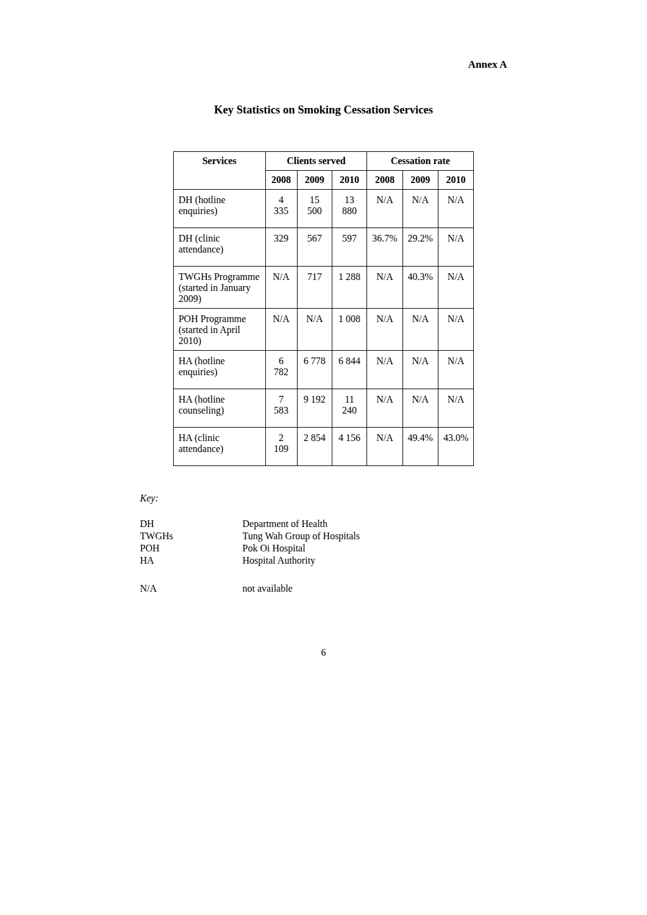Annex A
Key Statistics on Smoking Cessation Services
| Services | Clients served | Cessation rate |
| --- | --- | --- |
| 2008 | 2009 | 2010 | 2008 | 2009 | 2010 |
| DH (hotline enquiries) | 4 335 | 15 500 | 13 880 | N/A | N/A | N/A |
| DH (clinic attendance) | 329 | 567 | 597 | 36.7% | 29.2% | N/A |
| TWGHs Programme (started in January 2009) | N/A | 717 | 1 288 | N/A | 40.3% | N/A |
| POH Programme (started in April 2010) | N/A | N/A | 1 008 | N/A | N/A | N/A |
| HA (hotline enquiries) | 6 782 | 6 778 | 6 844 | N/A | N/A | N/A |
| HA (hotline counseling) | 7 583 | 9 192 | 11 240 | N/A | N/A | N/A |
| HA (clinic attendance) | 2 109 | 2 854 | 4 156 | N/A | 49.4% | 43.0% |
Key:
| DH | Department of Health |
| TWGHs | Tung Wah Group of Hospitals |
| POH | Pok Oi Hospital |
| HA | Hospital Authority |
| N/A | not available |
6